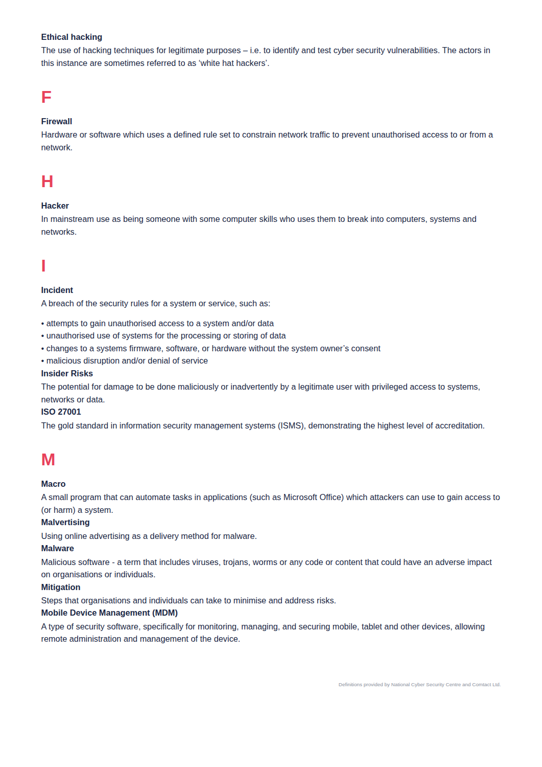Ethical hacking
The use of hacking techniques for legitimate purposes – i.e. to identify and test cyber security vulnerabilities. The actors in this instance are sometimes referred to as ‘white hat hackers’.
F
Firewall
Hardware or software which uses a defined rule set to constrain network traffic to prevent unauthorised access to or from a network.
H
Hacker
In mainstream use as being someone with some computer skills who uses them to break into computers, systems and networks.
I
Incident
A breach of the security rules for a system or service, such as:
attempts to gain unauthorised access to a system and/or data
unauthorised use of systems for the processing or storing of data
changes to a systems firmware, software, or hardware without the system owner’s consent
malicious disruption and/or denial of service
Insider Risks
The potential for damage to be done maliciously or inadvertently by a legitimate user with privileged access to systems, networks or data.
ISO 27001
The gold standard in information security management systems (ISMS), demonstrating the highest level of accreditation.
M
Macro
A small program that can automate tasks in applications (such as Microsoft Office) which attackers can use to gain access to (or harm) a system.
Malvertising
Using online advertising as a delivery method for malware.
Malware
Malicious software - a term that includes viruses, trojans, worms or any code or content that could have an adverse impact on organisations or individuals.
Mitigation
Steps that organisations and individuals can take to minimise and address risks.
Mobile Device Management (MDM)
A type of security software, specifically for monitoring, managing, and securing mobile, tablet and other devices, allowing remote administration and management of the device.
Definitions provided by National Cyber Security Centre and Comtact Ltd.